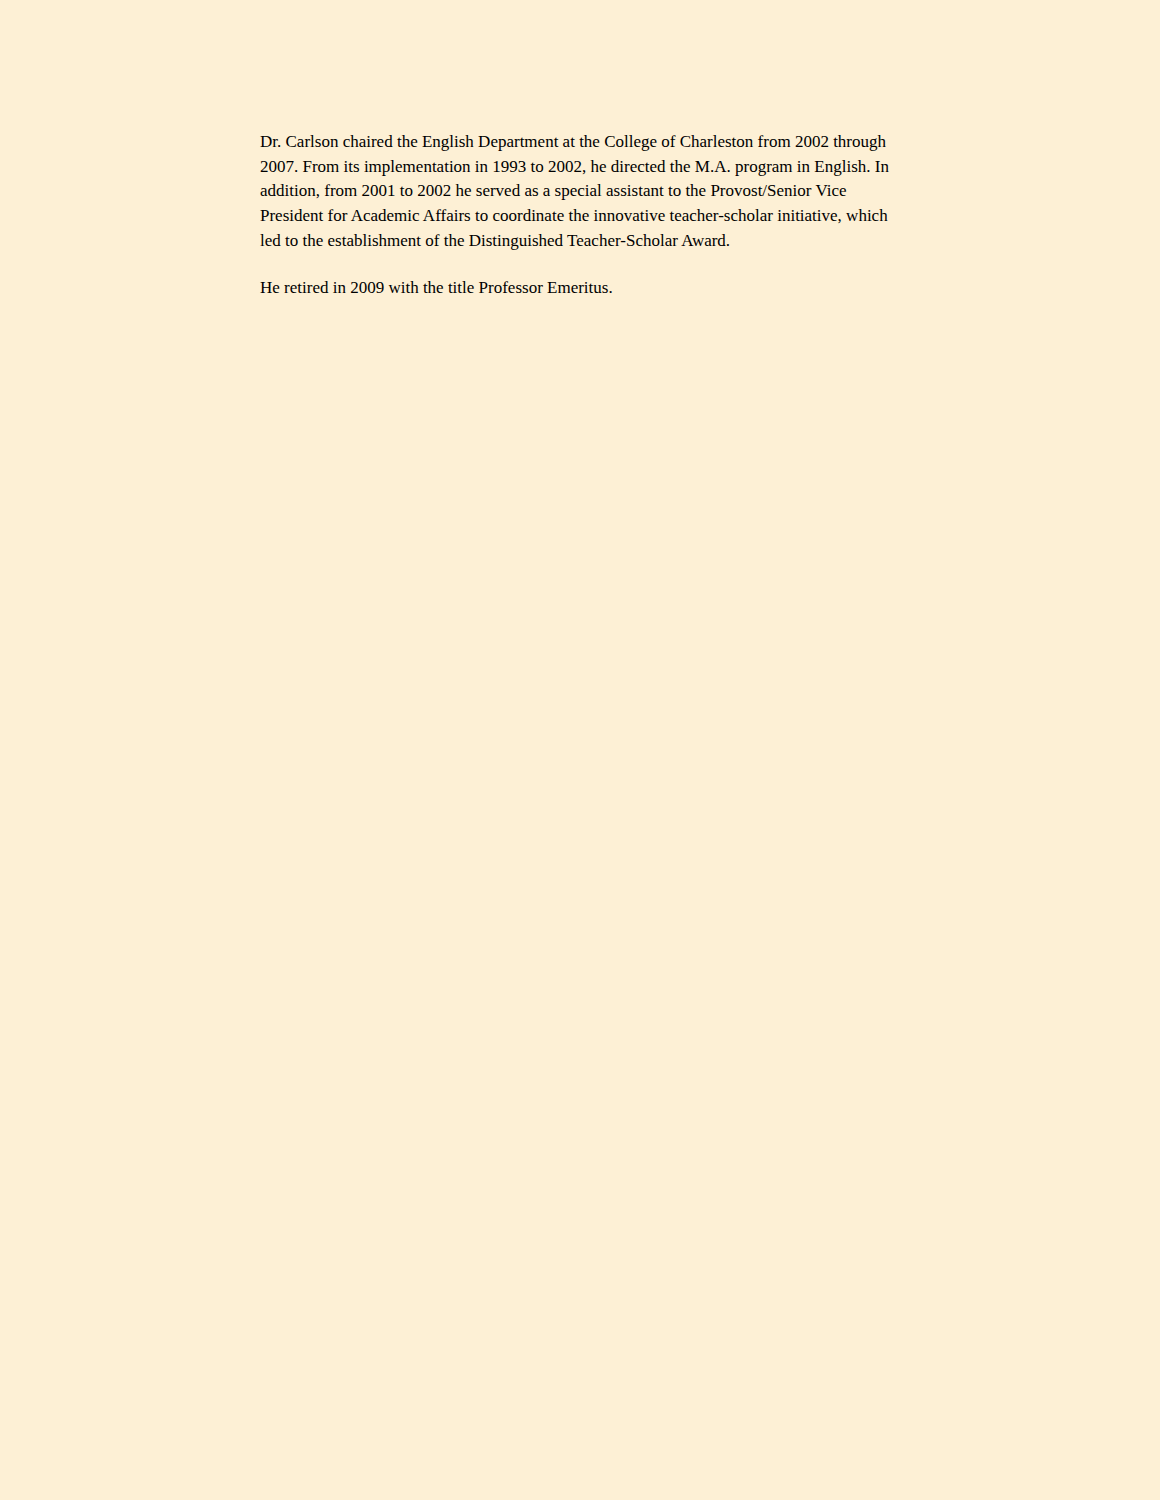Dr. Carlson chaired the English Department at the College of Charleston from 2002 through 2007. From its implementation in 1993 to 2002, he directed the M.A. program in English. In addition, from 2001 to 2002 he served as a special assistant to the Provost/Senior Vice President for Academic Affairs to coordinate the innovative teacher-scholar initiative, which led to the establishment of the Distinguished Teacher-Scholar Award.
He retired in 2009 with the title Professor Emeritus.